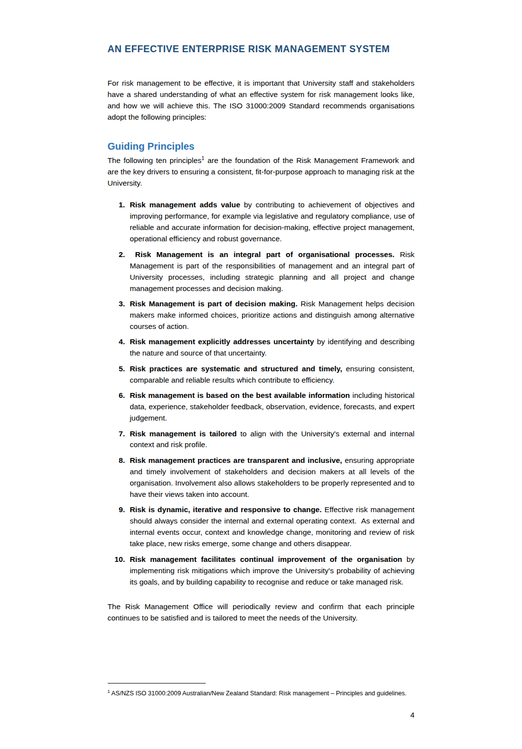AN EFFECTIVE ENTERPRISE RISK MANAGEMENT SYSTEM
For risk management to be effective, it is important that University staff and stakeholders have a shared understanding of what an effective system for risk management looks like, and how we will achieve this. The ISO 31000:2009 Standard recommends organisations adopt the following principles:
Guiding Principles
The following ten principles1 are the foundation of the Risk Management Framework and are the key drivers to ensuring a consistent, fit-for-purpose approach to managing risk at the University.
Risk management adds value by contributing to achievement of objectives and improving performance, for example via legislative and regulatory compliance, use of reliable and accurate information for decision-making, effective project management, operational efficiency and robust governance.
Risk Management is an integral part of organisational processes. Risk Management is part of the responsibilities of management and an integral part of University processes, including strategic planning and all project and change management processes and decision making.
Risk Management is part of decision making. Risk Management helps decision makers make informed choices, prioritize actions and distinguish among alternative courses of action.
Risk management explicitly addresses uncertainty by identifying and describing the nature and source of that uncertainty.
Risk practices are systematic and structured and timely, ensuring consistent, comparable and reliable results which contribute to efficiency.
Risk management is based on the best available information including historical data, experience, stakeholder feedback, observation, evidence, forecasts, and expert judgement.
Risk management is tailored to align with the University's external and internal context and risk profile.
Risk management practices are transparent and inclusive, ensuring appropriate and timely involvement of stakeholders and decision makers at all levels of the organisation. Involvement also allows stakeholders to be properly represented and to have their views taken into account.
Risk is dynamic, iterative and responsive to change. Effective risk management should always consider the internal and external operating context. As external and internal events occur, context and knowledge change, monitoring and review of risk take place, new risks emerge, some change and others disappear.
Risk management facilitates continual improvement of the organisation by implementing risk mitigations which improve the University's probability of achieving its goals, and by building capability to recognise and reduce or take managed risk.
The Risk Management Office will periodically review and confirm that each principle continues to be satisfied and is tailored to meet the needs of the University.
1 AS/NZS ISO 31000:2009 Australian/New Zealand Standard: Risk management – Principles and guidelines.
4